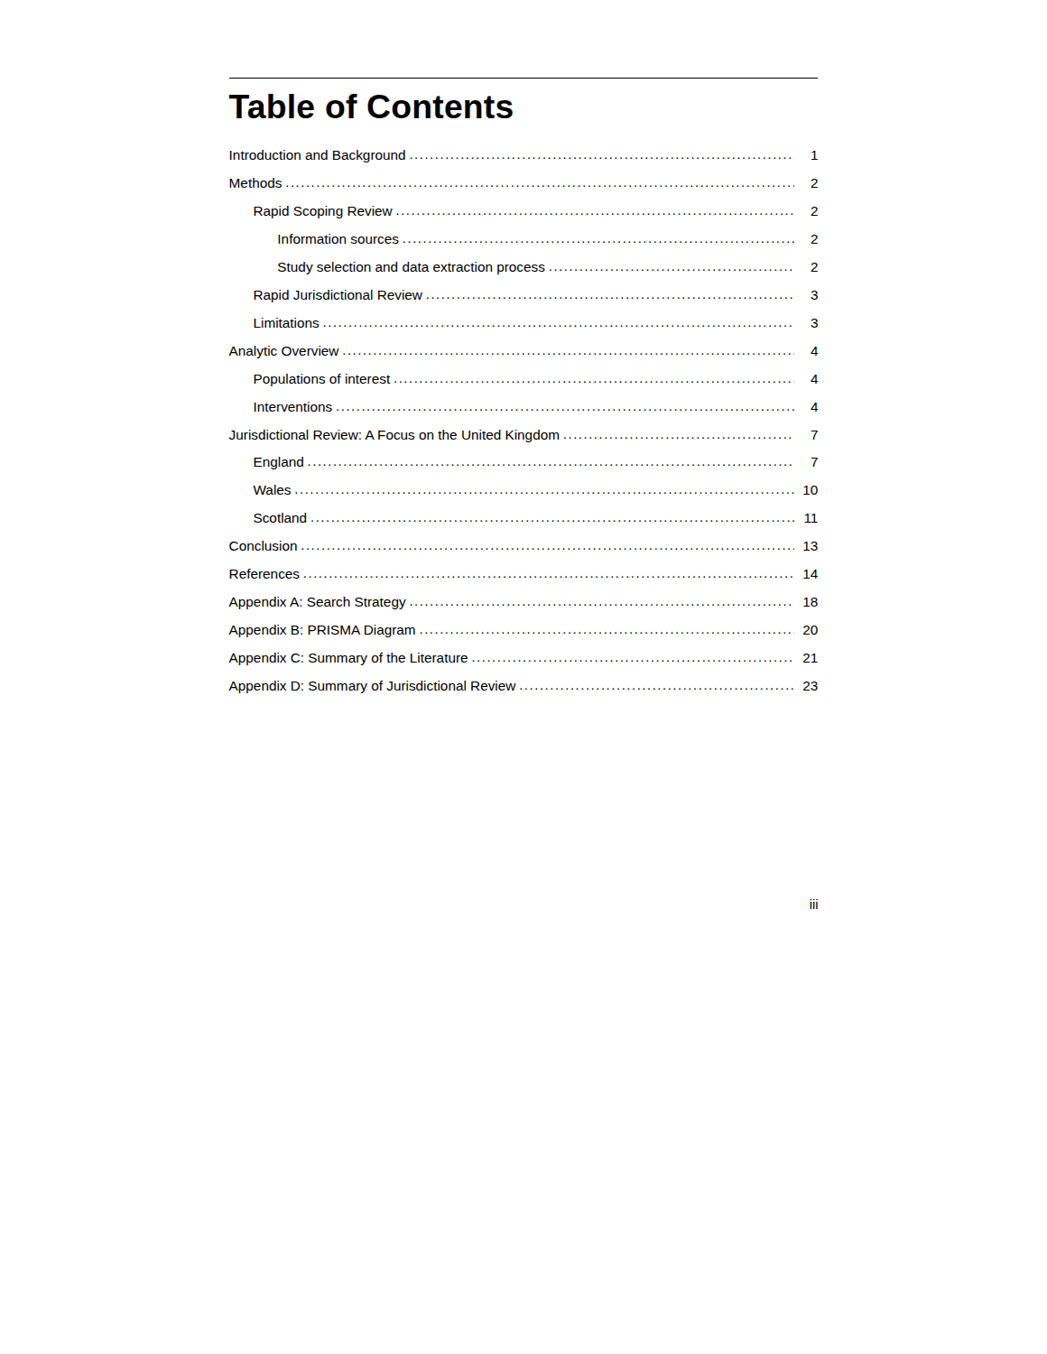Table of Contents
Introduction and Background ........................................................................................................................... 1
Methods ............................................................................................................................................. 2
Rapid Scoping Review ............................................................................................................................. 2
Information sources ......................................................................................................................... 2
Study selection and data extraction process ....................................................................................... 2
Rapid Jurisdictional Review ..................................................................................................................... 3
Limitations ......................................................................................................................................... 3
Analytic Overview ......................................................................................................................... 4
Populations of interest ............................................................................................................................. 4
Interventions ..................................................................................................................................... 4
Jurisdictional Review: A Focus on the United Kingdom ............................................................................. 7
England ............................................................................................................................................. 7
Wales ................................................................................................................................................. 10
Scotland ........................................................................................................................................... 11
Conclusion ................................................................................................................................................. 13
References ................................................................................................................................................. 14
Appendix A: Search Strategy ..................................................................................................................... 18
Appendix B: PRISMA Diagram ................................................................................................................. 20
Appendix C: Summary of the Literature ................................................................................................. 21
Appendix D: Summary of Jurisdictional Review ..................................................................................... 23
iii